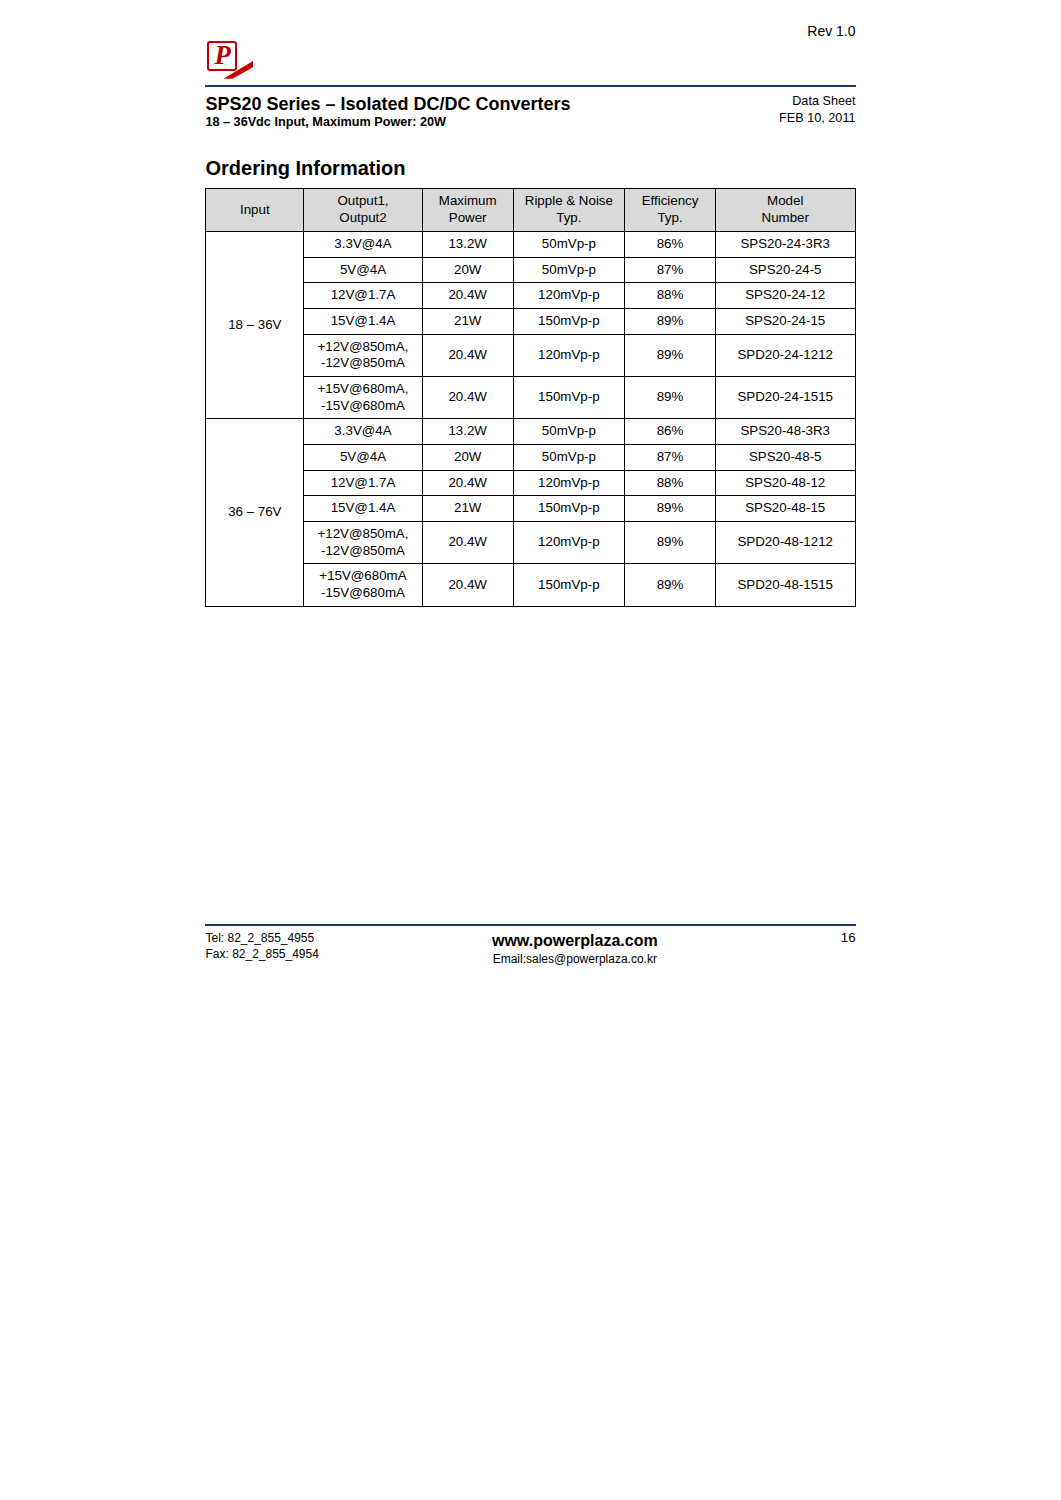Rev 1.0
P
SPS20 Series – Isolated DC/DC Converters
18 – 36Vdc Input, Maximum Power: 20W
Data Sheet
FEB 10, 2011
Ordering Information
| Input | Output1, Output2 | Maximum Power | Ripple & Noise Typ. | Efficiency Typ. | Model Number |
| --- | --- | --- | --- | --- | --- |
| 18 – 36V | 3.3V@4A | 13.2W | 50mVp-p | 86% | SPS20-24-3R3 |
| 5V@4A | 20W | 50mVp-p | 87% | SPS20-24-5 |
| 12V@1.7A | 20.4W | 120mVp-p | 88% | SPS20-24-12 |
| 15V@1.4A | 21W | 150mVp-p | 89% | SPS20-24-15 |
| +12V@850mA, -12V@850mA | 20.4W | 120mVp-p | 89% | SPD20-24-1212 |
| +15V@680mA, -15V@680mA | 20.4W | 150mVp-p | 89% | SPD20-24-1515 |
| 36 – 76V | 3.3V@4A | 13.2W | 50mVp-p | 86% | SPS20-48-3R3 |
| 5V@4A | 20W | 50mVp-p | 87% | SPS20-48-5 |
| 12V@1.7A | 20.4W | 120mVp-p | 88% | SPS20-48-12 |
| 15V@1.4A | 21W | 150mVp-p | 89% | SPS20-48-15 |
| +12V@850mA, -12V@850mA | 20.4W | 120mVp-p | 89% | SPD20-48-1212 |
| +15V@680mA -15V@680mA | 20.4W | 150mVp-p | 89% | SPD20-48-1515 |
Tel: 82_2_855_4955
Fax: 82_2_855_4954
www.powerplaza.com
Email:sales@powerplaza.co.kr
16